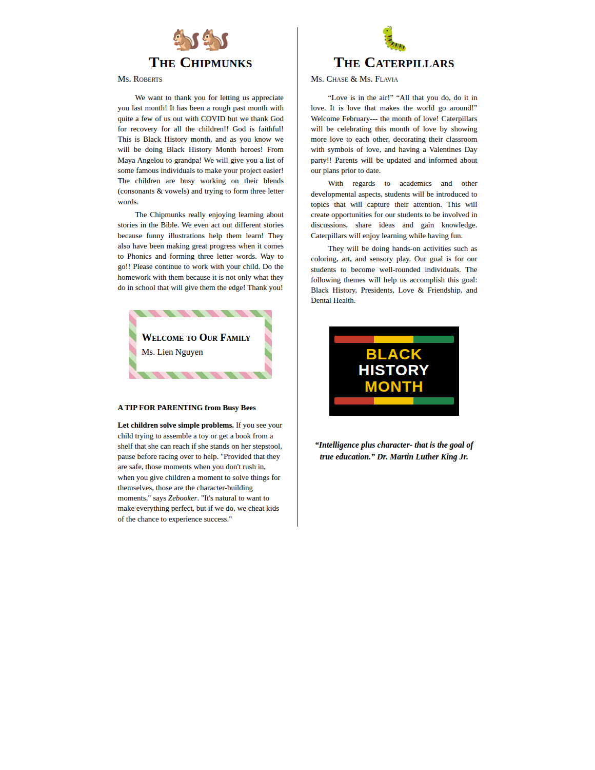🐿️🐿️
The Chipmunks
Ms. Roberts
We want to thank you for letting us appreciate you last month! It has been a rough past month with quite a few of us out with COVID but we thank God for recovery for all the children!! God is faithful! This is Black History month, and as you know we will be doing Black History Month heroes! From Maya Angelou to grandpa! We will give you a list of some famous individuals to make your project easier! The children are busy working on their blends (consonants & vowels) and trying to form three letter words.
The Chipmunks really enjoying learning about stories in the Bible. We even act out different stories because funny illustrations help them learn! They also have been making great progress when it comes to Phonics and forming three letter words. Way to go!! Please continue to work with your child. Do the homework with them because it is not only what they do in school that will give them the edge! Thank you!
Welcome to Our Family
Ms. Lien Nguyen
A TIP FOR PARENTING from Busy Bees
Let children solve simple problems. If you see your child trying to assemble a toy or get a book from a shelf that she can reach if she stands on her stepstool, pause before racing over to help. "Provided that they are safe, those moments when you don't rush in, when you give children a moment to solve things for themselves, those are the character-building moments," says Zebooker. "It's natural to want to make everything perfect, but if we do, we cheat kids of the chance to experience success."
🐛
The Caterpillars
Ms. Chase & Ms. Flavia
“Love is in the air!” “All that you do, do it in love. It is love that makes the world go around!” Welcome February--- the month of love! Caterpillars will be celebrating this month of love by showing more love to each other, decorating their classroom with symbols of love, and having a Valentines Day party!! Parents will be updated and informed about our plans prior to date.
With regards to academics and other developmental aspects, students will be introduced to topics that will capture their attention. This will create opportunities for our students to be involved in discussions, share ideas and gain knowledge. Caterpillars will enjoy learning while having fun.
They will be doing hands-on activities such as coloring, art, and sensory play. Our goal is for our students to become well-rounded individuals. The following themes will help us accomplish this goal: Black History, Presidents, Love & Friendship, and Dental Health.
BLACK HISTORY MONTH
“Intelligence plus character- that is the goal of true education.” Dr. Martin Luther King Jr.